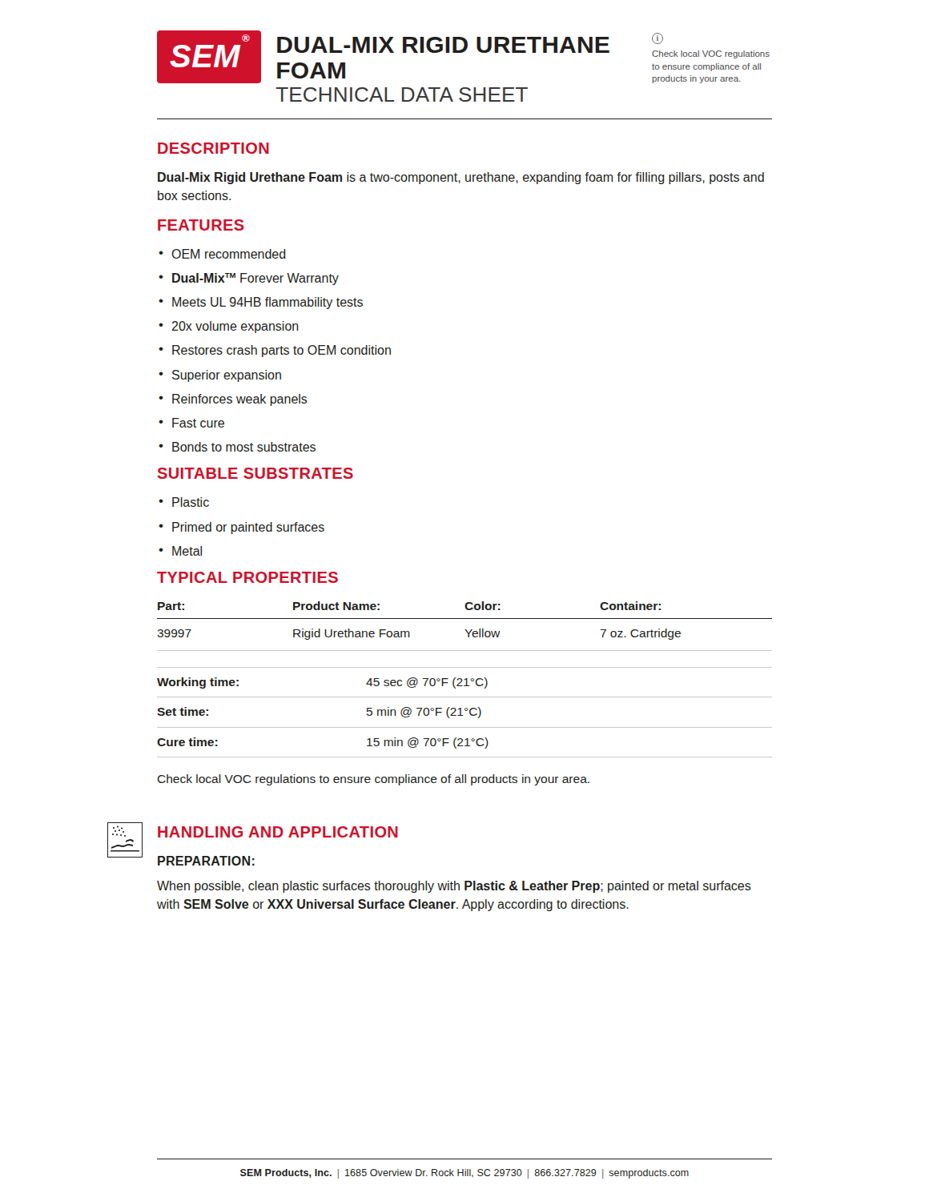SEM®
Dual-Mix Rigid Urethane Foam
Technical Data Sheet
i
Check local VOC regulations to ensure compliance of all products in your area.
Description
Dual-Mix Rigid Urethane Foam is a two-component, urethane, expanding foam for filling pillars, posts and box sections.
Features
OEM recommended
Dual-MixTM Forever Warranty
Meets UL 94HB flammability tests
20x volume expansion
Restores crash parts to OEM condition
Superior expansion
Reinforces weak panels
Fast cure
Bonds to most substrates
Suitable Substrates
Plastic
Primed or painted surfaces
Metal
Typical Properties
| Part: | Product Name: | Color: | Container: |
| --- | --- | --- | --- |
| 39997 | Rigid Urethane Foam | Yellow | 7 oz. Cartridge |
| Working time: | 45 sec @ 70°F (21°C) |
| Set time: | 5 min @ 70°F (21°C) |
| Cure time: | 15 min @ 70°F (21°C) |
Check local VOC regulations to ensure compliance of all products in your area.
Handling and Application
Preparation:
When possible, clean plastic surfaces thoroughly with Plastic & Leather Prep; painted or metal surfaces with SEM Solve or XXX Universal Surface Cleaner. Apply according to directions.
SEM Products, Inc.|1685 Overview Dr. Rock Hill, SC 29730|866.327.7829|semproducts.com